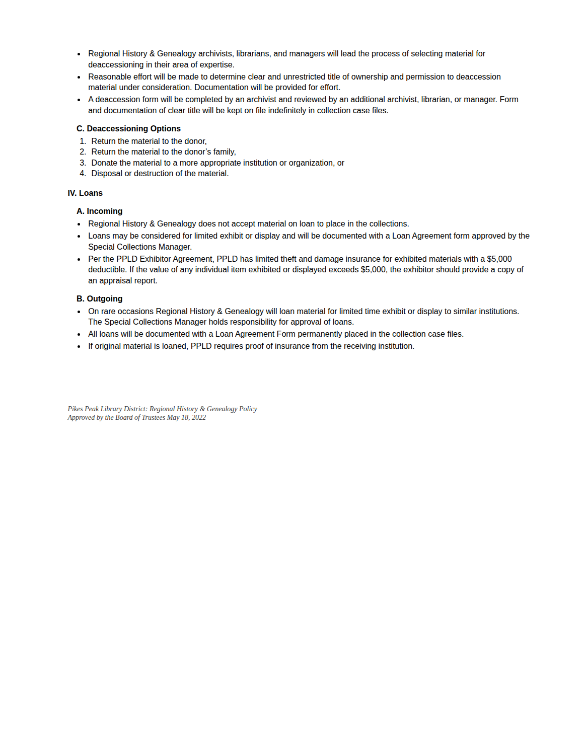Regional History & Genealogy archivists, librarians, and managers will lead the process of selecting material for deaccessioning in their area of expertise.
Reasonable effort will be made to determine clear and unrestricted title of ownership and permission to deaccession material under consideration. Documentation will be provided for effort.
A deaccession form will be completed by an archivist and reviewed by an additional archivist, librarian, or manager. Form and documentation of clear title will be kept on file indefinitely in collection case files.
C. Deaccessioning Options
Return the material to the donor,
Return the material to the donor’s family,
Donate the material to a more appropriate institution or organization, or
Disposal or destruction of the material.
IV. Loans
A. Incoming
Regional History & Genealogy does not accept material on loan to place in the collections.
Loans may be considered for limited exhibit or display and will be documented with a Loan Agreement form approved by the Special Collections Manager.
Per the PPLD Exhibitor Agreement, PPLD has limited theft and damage insurance for exhibited materials with a $5,000 deductible. If the value of any individual item exhibited or displayed exceeds $5,000, the exhibitor should provide a copy of an appraisal report.
B. Outgoing
On rare occasions Regional History & Genealogy will loan material for limited time exhibit or display to similar institutions. The Special Collections Manager holds responsibility for approval of loans.
All loans will be documented with a Loan Agreement Form permanently placed in the collection case files.
If original material is loaned, PPLD requires proof of insurance from the receiving institution.
Pikes Peak Library District: Regional History & Genealogy Policy
Approved by the Board of Trustees May 18, 2022